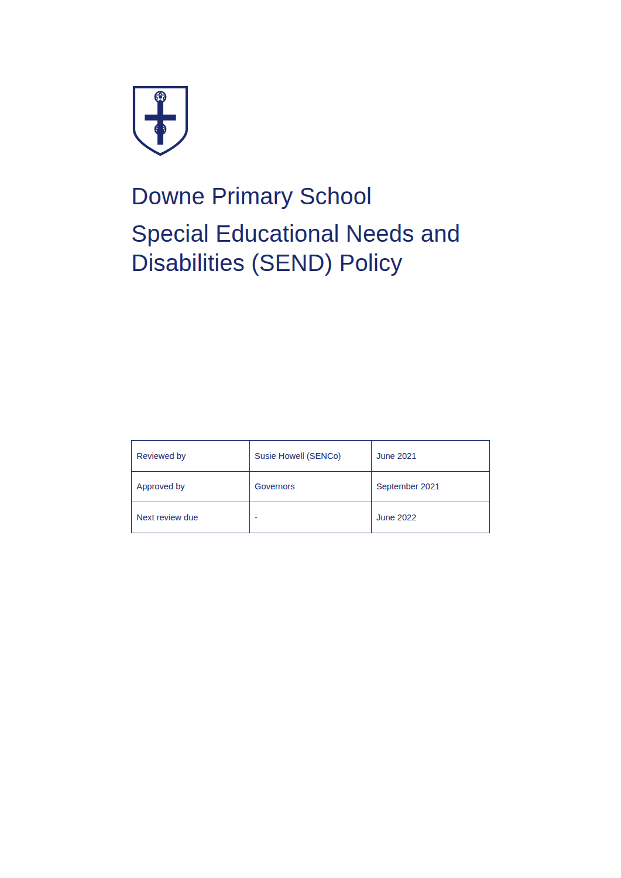Downe Primary School
Special Educational Needs and Disabilities (SEND) Policy
| Reviewed by | Susie Howell (SENCo) | June 2021 |
| Approved by | Governors | September 2021 |
| Next review due | - | June 2022 |